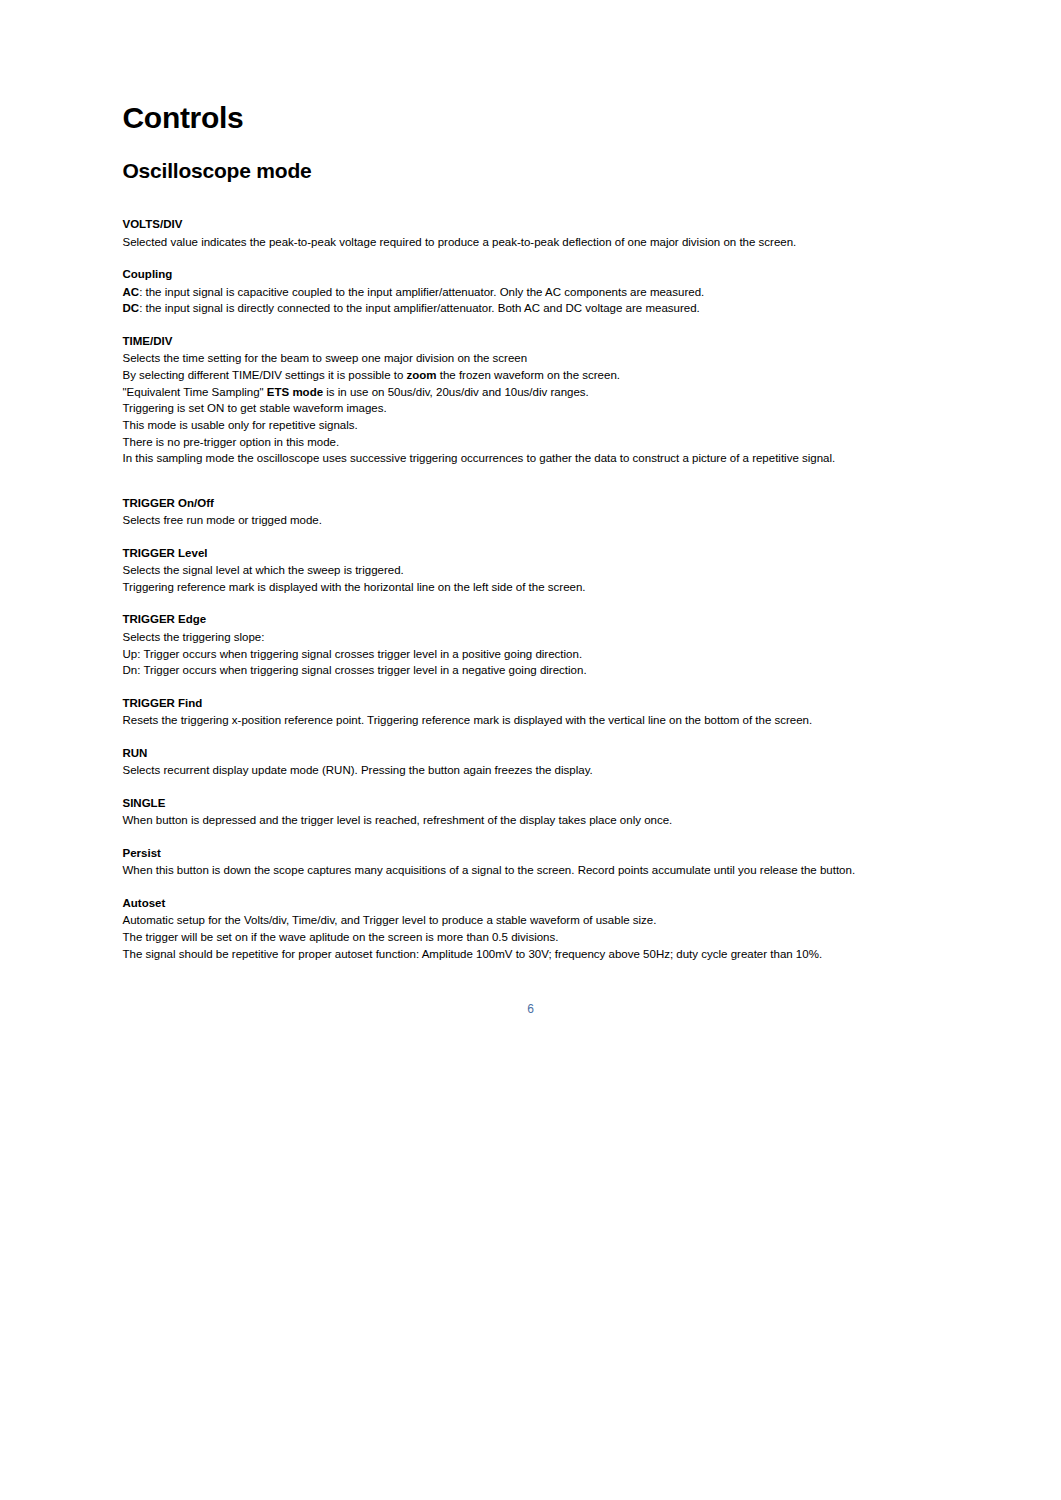Controls
Oscilloscope mode
VOLTS/DIV
Selected value indicates the peak-to-peak voltage required to produce a peak-to-peak deflection of one major division on the screen.
Coupling
AC: the input signal is capacitive coupled to the input amplifier/attenuator. Only the AC components are measured.
DC: the input signal is directly connected to the input amplifier/attenuator. Both AC and DC voltage are measured.
TIME/DIV
Selects the time setting for the beam to sweep one major division on the screen
By selecting different TIME/DIV settings it is possible to zoom the frozen waveform on the screen.
"Equivalent Time Sampling" ETS mode is in use on 50us/div, 20us/div and 10us/div ranges.
Triggering is set ON to get stable waveform images.
This mode is usable only for repetitive signals.
There is no pre-trigger option in this mode.
In this sampling mode the oscilloscope uses successive triggering occurrences to gather the data to construct a picture of a repetitive signal.
TRIGGER On/Off
Selects free run mode or trigged mode.
TRIGGER Level
Selects the signal level at which the sweep is triggered.
Triggering reference mark is displayed with the horizontal line on the left side of the screen.
TRIGGER Edge
Selects the triggering slope:
Up: Trigger occurs when triggering signal crosses trigger level in a positive going direction.
Dn: Trigger occurs when triggering signal crosses trigger level in a negative going direction.
TRIGGER Find
Resets the triggering x-position reference point. Triggering reference mark is displayed with the vertical line on the bottom of the screen.
RUN
Selects recurrent display update mode (RUN). Pressing the button again freezes the display.
SINGLE
When button is depressed and the trigger level is reached, refreshment of the display takes place only once.
Persist
When this button is down the scope captures many acquisitions of a signal to the screen. Record points accumulate until you release the button.
Autoset
Automatic setup for the Volts/div, Time/div, and Trigger level to produce a stable waveform of usable size.
The trigger will be set on if the wave aplitude on the screen is more than 0.5 divisions.
The signal should be repetitive for proper autoset function: Amplitude 100mV to 30V; frequency above 50Hz; duty cycle greater than 10%.
6